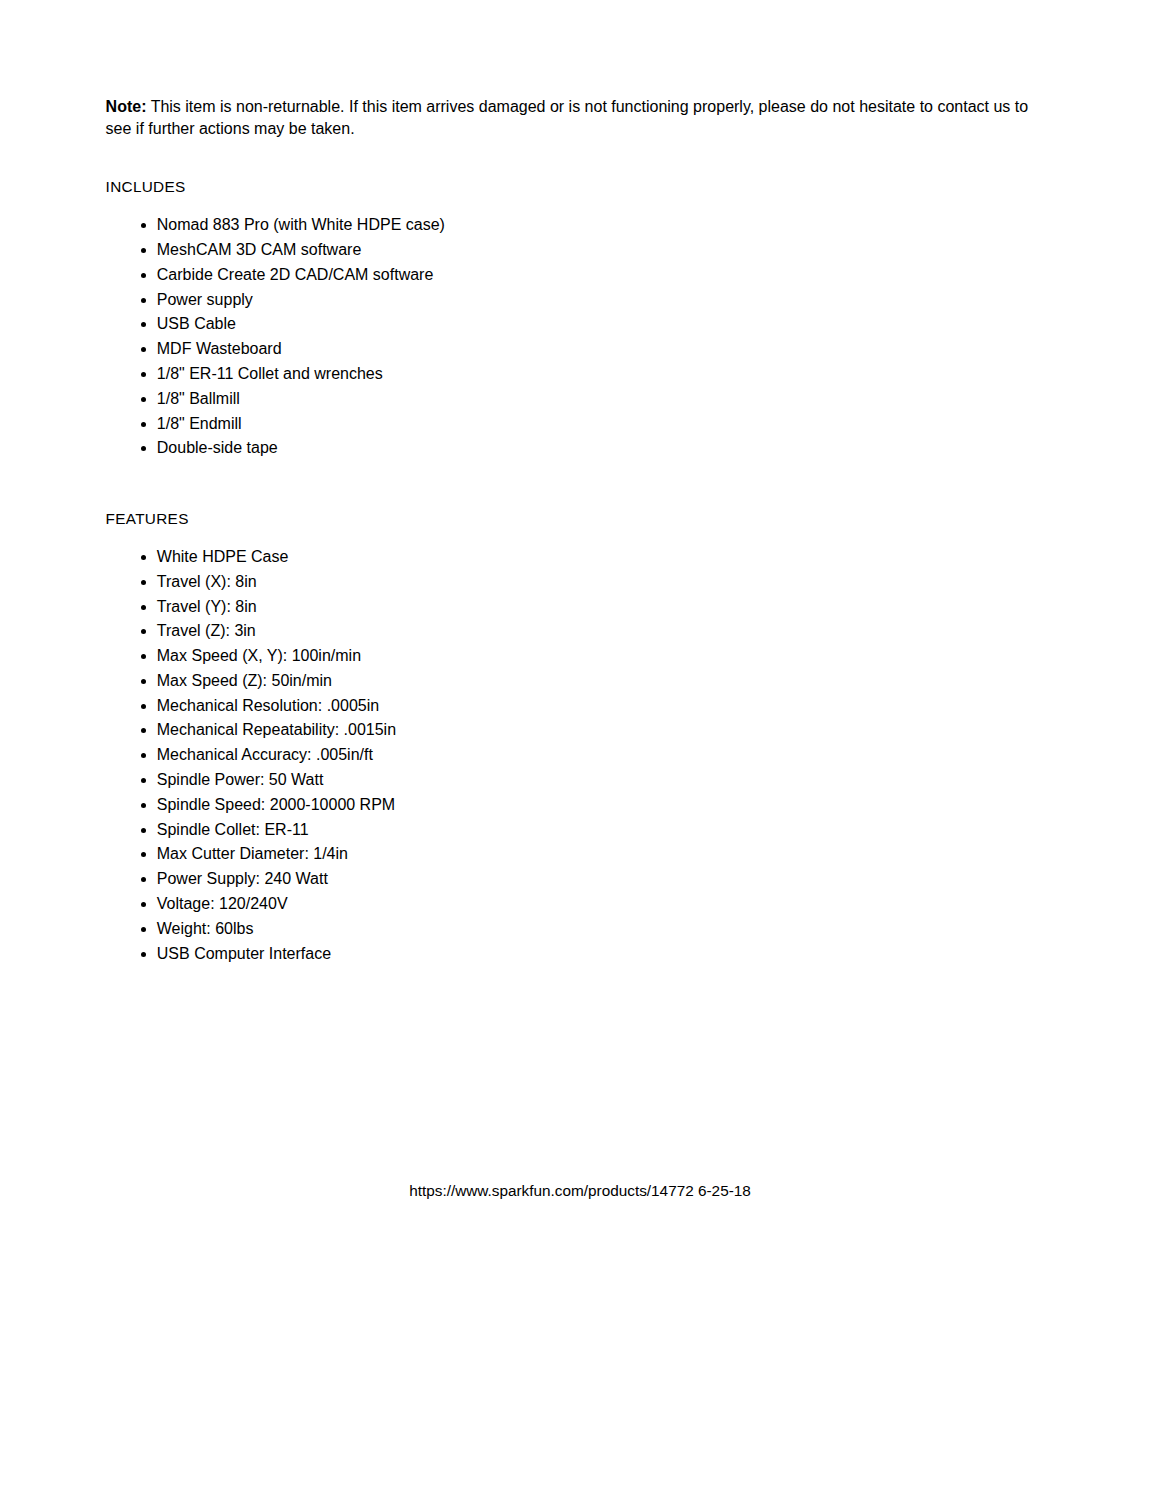Note: This item is non-returnable. If this item arrives damaged or is not functioning properly, please do not hesitate to contact us to see if further actions may be taken.
INCLUDES
Nomad 883 Pro (with White HDPE case)
MeshCAM 3D CAM software
Carbide Create 2D CAD/CAM software
Power supply
USB Cable
MDF Wasteboard
1/8" ER-11 Collet and wrenches
1/8" Ballmill
1/8" Endmill
Double-side tape
FEATURES
White HDPE Case
Travel (X): 8in
Travel (Y): 8in
Travel (Z): 3in
Max Speed (X, Y): 100in/min
Max Speed (Z): 50in/min
Mechanical Resolution: .0005in
Mechanical Repeatability: .0015in
Mechanical Accuracy: .005in/ft
Spindle Power: 50 Watt
Spindle Speed: 2000-10000 RPM
Spindle Collet: ER-11
Max Cutter Diameter: 1/4in
Power Supply: 240 Watt
Voltage: 120/240V
Weight: 60lbs
USB Computer Interface
https://www.sparkfun.com/products/14772 6-25-18